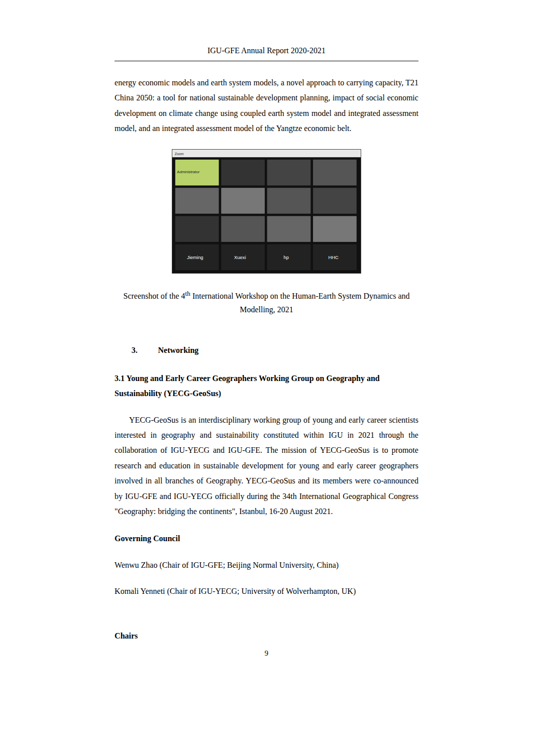IGU-GFE Annual Report 2020-2021
energy economic models and earth system models, a novel approach to carrying capacity, T21 China 2050: a tool for national sustainable development planning, impact of social economic development on climate change using coupled earth system model and integrated assessment model, and an integrated assessment model of the Yangtze economic belt.
Screenshot of the 4th International Workshop on the Human-Earth System Dynamics and Modelling, 2021
3. Networking
3.1 Young and Early Career Geographers Working Group on Geography and Sustainability (YECG-GeoSus)
YECG-GeoSus is an interdisciplinary working group of young and early career scientists interested in geography and sustainability constituted within IGU in 2021 through the collaboration of IGU-YECG and IGU-GFE. The mission of YECG-GeoSus is to promote research and education in sustainable development for young and early career geographers involved in all branches of Geography. YECG-GeoSus and its members were co-announced by IGU-GFE and IGU-YECG officially during the 34th International Geographical Congress "Geography: bridging the continents", Istanbul, 16-20 August 2021.
Governing Council
Wenwu Zhao (Chair of IGU-GFE; Beijing Normal University, China)
Komali Yenneti (Chair of IGU-YECG; University of Wolverhampton, UK)
Chairs
9